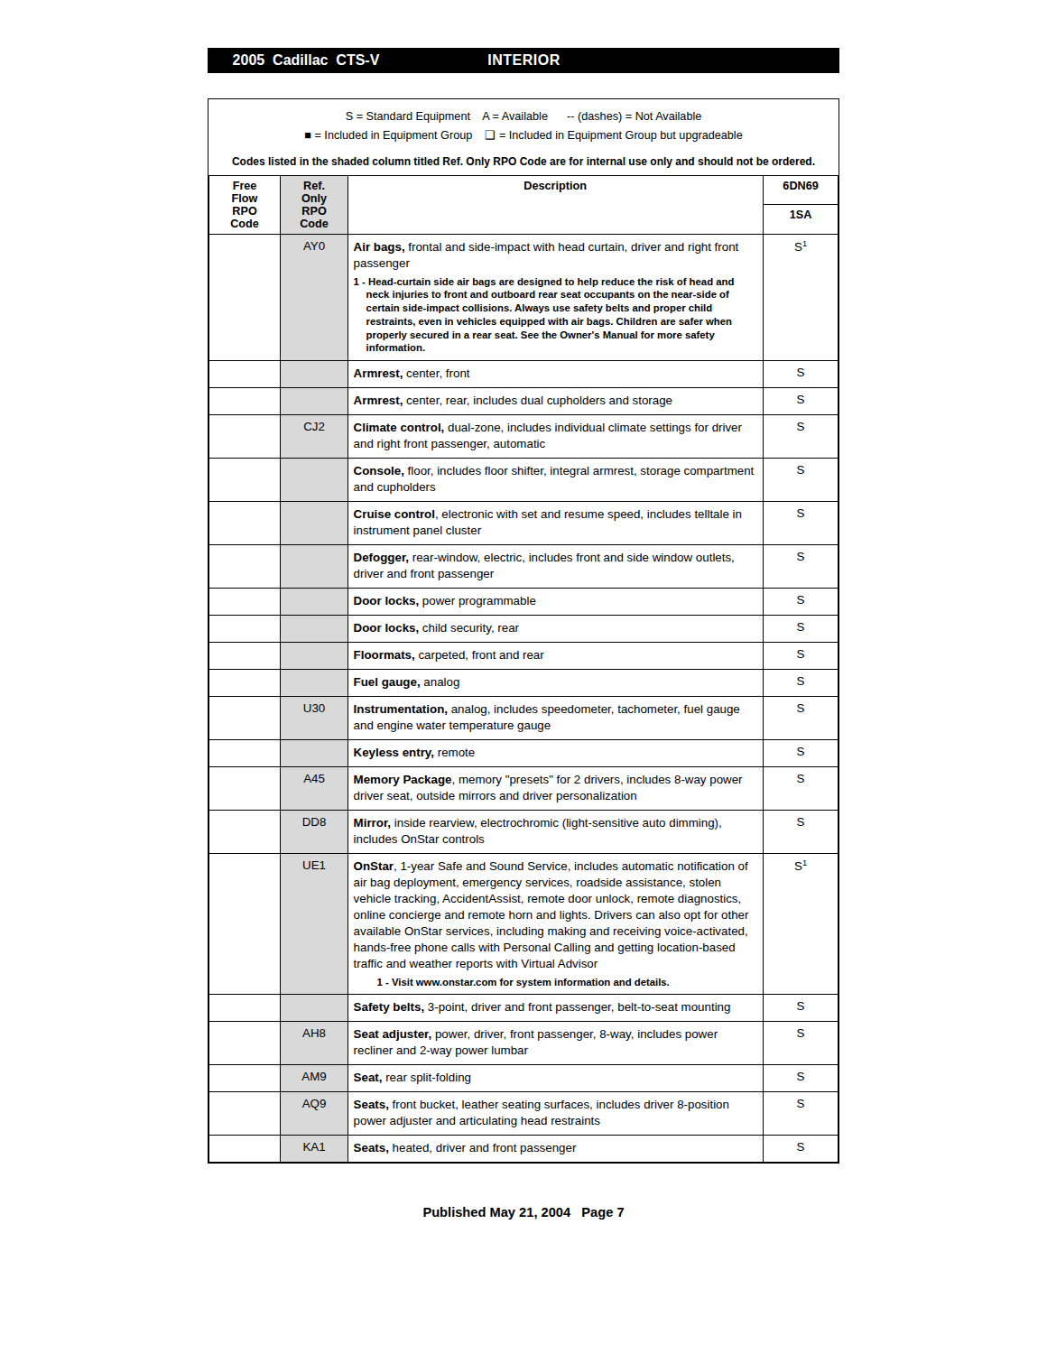2005 Cadillac CTS-V INTERIOR
S = Standard Equipment A = Available -- (dashes) = Not Available
■ = Included in Equipment Group ❑ = Included in Equipment Group but upgradeable
Codes listed in the shaded column titled Ref. Only RPO Code are for internal use only and should not be ordered.
| Free Flow RPO Code | Ref. Only RPO Code | Description | 6DN69 |
| --- | --- | --- | --- |
| 1SA |
| | AY0 | Air bags, frontal and side-impact with head curtain, driver and right front passenger 1 - Head-curtain side air bags are designed to help reduce the risk of head and neck injuries to front and outboard rear seat occupants on the near-side of certain side-impact collisions. Always use safety belts and proper child restraints, even in vehicles equipped with air bags. Children are safer when properly secured in a rear seat. See the Owner's Manual for more safety information. | S 1 |
| | | Armrest, center, front | S |
| | | Armrest, center, rear, includes dual cupholders and storage | S |
| | CJ2 | Climate control, dual-zone, includes individual climate settings for driver and right front passenger, automatic | S |
| | | Console, floor, includes floor shifter, integral armrest, storage compartment and cupholders | S |
| | | Cruise control , electronic with set and resume speed, includes telltale in instrument panel cluster | S |
| | | Defogger, rear-window, electric, includes front and side window outlets, driver and front passenger | S |
| | | Door locks, power programmable | S |
| | | Door locks, child security, rear | S |
| | | Floormats, carpeted, front and rear | S |
| | | Fuel gauge, analog | S |
| | U30 | Instrumentation, analog, includes speedometer, tachometer, fuel gauge and engine water temperature gauge | S |
| | | Keyless entry, remote | S |
| | A45 | Memory Package , memory "presets" for 2 drivers, includes 8-way power driver seat, outside mirrors and driver personalization | S |
| | DD8 | Mirror, inside rearview, electrochromic (light-sensitive auto dimming), includes OnStar controls | S |
| | UE1 | OnStar , 1-year Safe and Sound Service, includes automatic notification of air bag deployment, emergency services, roadside assistance, stolen vehicle tracking, AccidentAssist, remote door unlock, remote diagnostics, online concierge and remote horn and lights. Drivers can also opt for other available OnStar services, including making and receiving voice-activated, hands-free phone calls with Personal Calling and getting location-based traffic and weather reports with Virtual Advisor 1 - Visit www.onstar.com for system information and details. | S 1 |
| | | Safety belts, 3-point, driver and front passenger, belt-to-seat mounting | S |
| | AH8 | Seat adjuster, power, driver, front passenger, 8-way, includes power recliner and 2-way power lumbar | S |
| | AM9 | Seat, rear split-folding | S |
| | AQ9 | Seats, front bucket, leather seating surfaces, includes driver 8-position power adjuster and articulating head restraints | S |
| | KA1 | Seats, heated, driver and front passenger | S |
Published May 21, 2004 Page 7